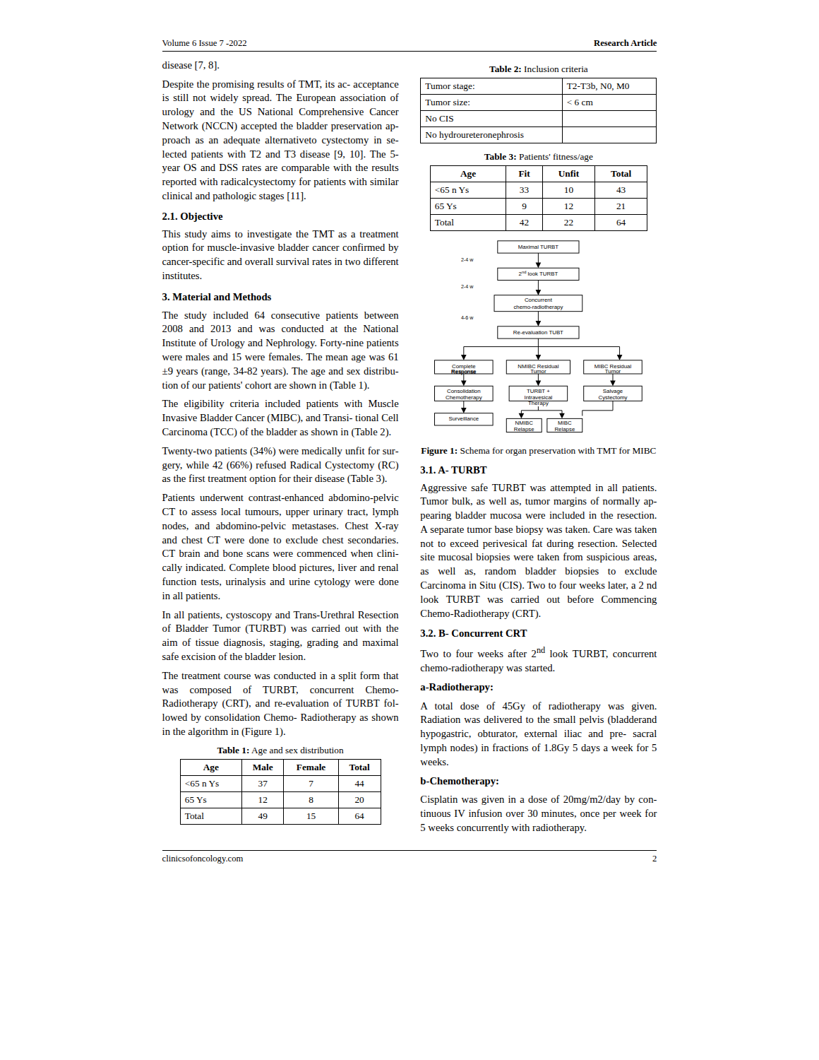Volume 6 Issue 7 -2022
Research Article
disease [7, 8].
Despite the promising results of TMT, its ac- acceptance is still not widely spread. The European association of urology and the US National Comprehensive Cancer Network (NCCN) accepted the bladder preservation approach as an adequate alternativeto cystectomy in selected patients with T2 and T3 disease [9, 10]. The 5-year OS and DSS rates are comparable with the results reported with radicalcystectomy for patients with similar clinical and pathologic stages [11].
2.1. Objective
This study aims to investigate the TMT as a treatment option for muscle-invasive bladder cancer confirmed by cancer-specific and overall survival rates in two different institutes.
3. Material and Methods
The study included 64 consecutive patients between 2008 and 2013 and was conducted at the National Institute of Urology and Nephrology. Forty-nine patients were males and 15 were females. The mean age was 61 ±9 years (range, 34-82 years). The age and sex distribution of our patients' cohort are shown in (Table 1).
The eligibility criteria included patients with Muscle Invasive Bladder Cancer (MIBC), and Transi- tional Cell Carcinoma (TCC) of the bladder as shown in (Table 2).
Twenty-two patients (34%) were medically unfit for surgery, while 42 (66%) refused Radical Cystectomy (RC) as the first treatment option for their disease (Table 3).
Patients underwent contrast-enhanced abdomino-pelvic CT to assess local tumours, upper urinary tract, lymph nodes, and abdomino-pelvic metastases. Chest X-ray and chest CT were done to exclude chest secondaries. CT brain and bone scans were commenced when clinically indicated. Complete blood pictures, liver and renal function tests, urinalysis and urine cytology were done in all patients.
In all patients, cystoscopy and Trans-Urethral Resection of Bladder Tumor (TURBT) was carried out with the aim of tissue diagnosis, staging, grading and maximal safe excision of the bladder lesion.
The treatment course was conducted in a split form that was composed of TURBT, concurrent Chemo- Radiotherapy (CRT), and re-evaluation of TURBT followed by consolidation Chemo- Radiotherapy as shown in the algorithm in (Figure 1).
Table 1: Age and sex distribution
| Age | Male | Female | Total |
| --- | --- | --- | --- |
| <65 n Ys | 37 | 7 | 44 |
| 65 Ys | 12 | 8 | 20 |
| Total | 49 | 15 | 64 |
Table 2: Inclusion criteria
| Tumor stage: | T2-T3b, N0, M0 |
| Tumor size: | < 6 cm |
| No CIS | |
| No hydroureteronephrosis | |
Table 3: Patients' fitness/age
| Age | Fit | Unfit | Total |
| --- | --- | --- | --- |
| <65 n Ys | 33 | 10 | 43 |
| 65 Ys | 9 | 12 | 21 |
| Total | 42 | 22 | 64 |
Maximal TURBT 2-4 w 2nd look TURBT 2-4 w Concurrent chemo-radiotherapy 4-6 w Re-evaluation TUBT Complete Response Response NMIBC Residual Tumor MIBC Residual Tumor Consolidation Chemotherapy TURBT + Intravesical Salvage Cystectomy Therapy Surveillance NMIBC Relapse MIBC Relapse
Figure 1: Schema for organ preservation with TMT for MIBC
3.1. A- TURBT
Aggressive safe TURBT was attempted in all patients. Tumor bulk, as well as, tumor margins of normally appearing bladder mucosa were included in the resection. A separate tumor base biopsy was taken. Care was taken not to exceed perivesical fat during resection. Selected site mucosal biopsies were taken from suspicious areas, as well as, random bladder biopsies to exclude Carcinoma in Situ (CIS). Two to four weeks later, a 2 nd look TURBT was carried out before Commencing Chemo-Radiotherapy (CRT).
3.2. B- Concurrent CRT
Two to four weeks after 2nd look TURBT, concurrent chemo-radiotherapy was started.
a-Radiotherapy:
A total dose of 45Gy of radiotherapy was given. Radiation was delivered to the small pelvis (bladderand hypogastric, obturator, external iliac and pre- sacral lymph nodes) in fractions of 1.8Gy 5 days a week for 5 weeks.
b-Chemotherapy:
Cisplatin was given in a dose of 20mg/m2/day by continuous IV infusion over 30 minutes, once per week for 5 weeks concurrently with radiotherapy.
clinicsofoncology.com
2